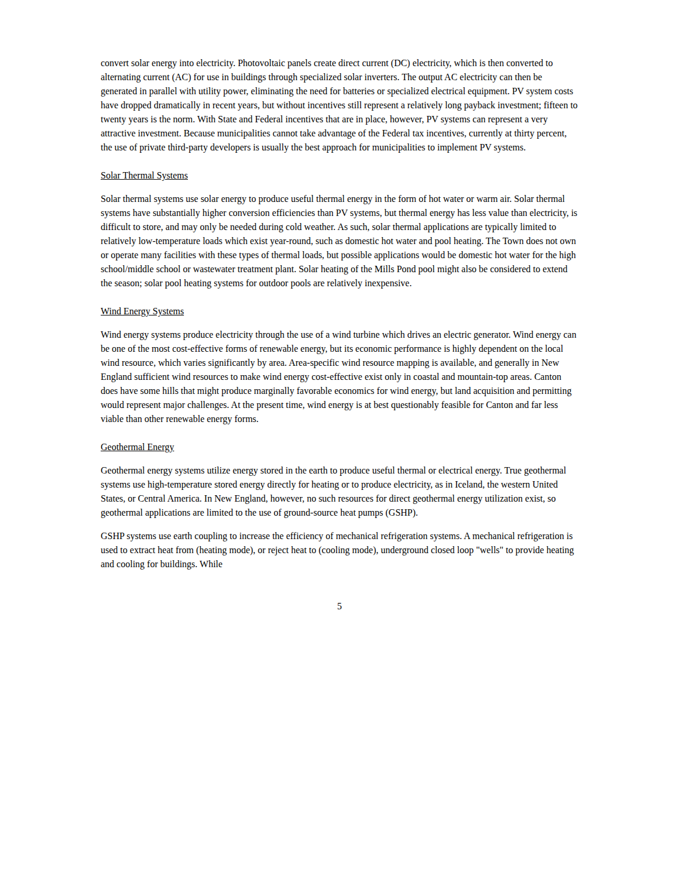convert solar energy into electricity. Photovoltaic panels create direct current (DC) electricity, which is then converted to alternating current (AC) for use in buildings through specialized solar inverters. The output AC electricity can then be generated in parallel with utility power, eliminating the need for batteries or specialized electrical equipment. PV system costs have dropped dramatically in recent years, but without incentives still represent a relatively long payback investment; fifteen to twenty years is the norm. With State and Federal incentives that are in place, however, PV systems can represent a very attractive investment. Because municipalities cannot take advantage of the Federal tax incentives, currently at thirty percent, the use of private third-party developers is usually the best approach for municipalities to implement PV systems.
Solar Thermal Systems
Solar thermal systems use solar energy to produce useful thermal energy in the form of hot water or warm air. Solar thermal systems have substantially higher conversion efficiencies than PV systems, but thermal energy has less value than electricity, is difficult to store, and may only be needed during cold weather. As such, solar thermal applications are typically limited to relatively low-temperature loads which exist year-round, such as domestic hot water and pool heating. The Town does not own or operate many facilities with these types of thermal loads, but possible applications would be domestic hot water for the high school/middle school or wastewater treatment plant. Solar heating of the Mills Pond pool might also be considered to extend the season; solar pool heating systems for outdoor pools are relatively inexpensive.
Wind Energy Systems
Wind energy systems produce electricity through the use of a wind turbine which drives an electric generator. Wind energy can be one of the most cost-effective forms of renewable energy, but its economic performance is highly dependent on the local wind resource, which varies significantly by area. Area-specific wind resource mapping is available, and generally in New England sufficient wind resources to make wind energy cost-effective exist only in coastal and mountain-top areas. Canton does have some hills that might produce marginally favorable economics for wind energy, but land acquisition and permitting would represent major challenges. At the present time, wind energy is at best questionably feasible for Canton and far less viable than other renewable energy forms.
Geothermal Energy
Geothermal energy systems utilize energy stored in the earth to produce useful thermal or electrical energy. True geothermal systems use high-temperature stored energy directly for heating or to produce electricity, as in Iceland, the western United States, or Central America. In New England, however, no such resources for direct geothermal energy utilization exist, so geothermal applications are limited to the use of ground-source heat pumps (GSHP).
GSHP systems use earth coupling to increase the efficiency of mechanical refrigeration systems. A mechanical refrigeration is used to extract heat from (heating mode), or reject heat to (cooling mode), underground closed loop "wells" to provide heating and cooling for buildings. While
5